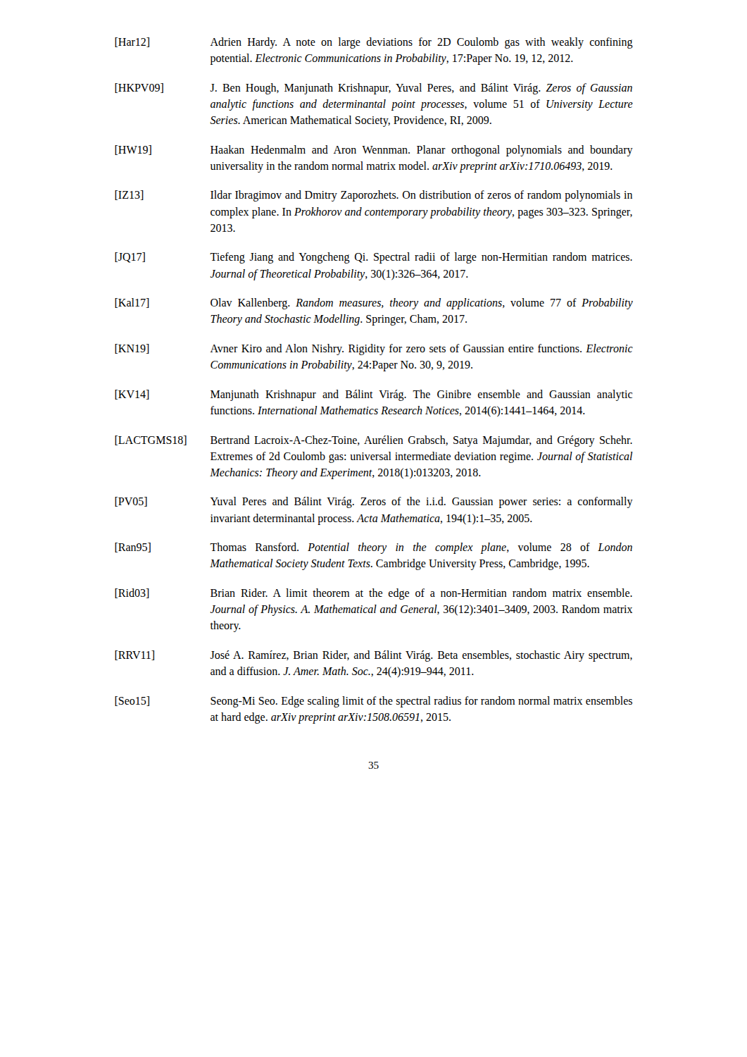[Har12]
Adrien Hardy. A note on large deviations for 2D Coulomb gas with weakly confining potential. Electronic Communications in Probability, 17:Paper No. 19, 12, 2012.
[HKPV09]
J. Ben Hough, Manjunath Krishnapur, Yuval Peres, and Bálint Virág. Zeros of Gaussian analytic functions and determinantal point processes, volume 51 of University Lecture Series. American Mathematical Society, Providence, RI, 2009.
[HW19]
Haakan Hedenmalm and Aron Wennman. Planar orthogonal polynomials and boundary universality in the random normal matrix model. arXiv preprint arXiv:1710.06493, 2019.
[IZ13]
Ildar Ibragimov and Dmitry Zaporozhets. On distribution of zeros of random polynomials in complex plane. In Prokhorov and contemporary probability theory, pages 303–323. Springer, 2013.
[JQ17]
Tiefeng Jiang and Yongcheng Qi. Spectral radii of large non-Hermitian random matrices. Journal of Theoretical Probability, 30(1):326–364, 2017.
[Kal17]
Olav Kallenberg. Random measures, theory and applications, volume 77 of Probability Theory and Stochastic Modelling. Springer, Cham, 2017.
[KN19]
Avner Kiro and Alon Nishry. Rigidity for zero sets of Gaussian entire functions. Electronic Communications in Probability, 24:Paper No. 30, 9, 2019.
[KV14]
Manjunath Krishnapur and Bálint Virág. The Ginibre ensemble and Gaussian analytic functions. International Mathematics Research Notices, 2014(6):1441–1464, 2014.
[LACTGMS18]
Bertrand Lacroix-A-Chez-Toine, Aurélien Grabsch, Satya Majumdar, and Grégory Schehr. Extremes of 2d Coulomb gas: universal intermediate deviation regime. Journal of Statistical Mechanics: Theory and Experiment, 2018(1):013203, 2018.
[PV05]
Yuval Peres and Bálint Virág. Zeros of the i.i.d. Gaussian power series: a conformally invariant determinantal process. Acta Mathematica, 194(1):1–35, 2005.
[Ran95]
Thomas Ransford. Potential theory in the complex plane, volume 28 of London Mathematical Society Student Texts. Cambridge University Press, Cambridge, 1995.
[Rid03]
Brian Rider. A limit theorem at the edge of a non-Hermitian random matrix ensemble. Journal of Physics. A. Mathematical and General, 36(12):3401–3409, 2003. Random matrix theory.
[RRV11]
José A. Ramírez, Brian Rider, and Bálint Virág. Beta ensembles, stochastic Airy spectrum, and a diffusion. J. Amer. Math. Soc., 24(4):919–944, 2011.
[Seo15]
Seong-Mi Seo. Edge scaling limit of the spectral radius for random normal matrix ensembles at hard edge. arXiv preprint arXiv:1508.06591, 2015.
35